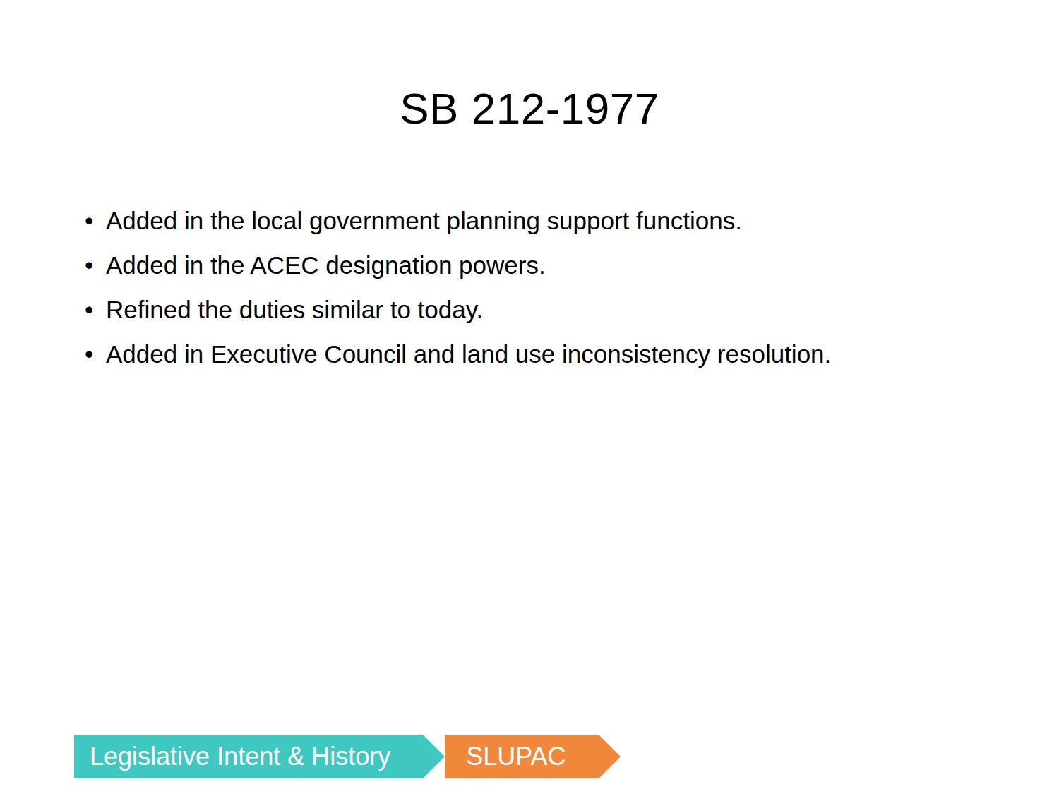SB 212-1977
Added in the local government planning support functions.
Added in the ACEC designation powers.
Refined the duties similar to today.
Added in Executive Council and land use inconsistency resolution.
Legislative Intent & History
SLUPAC